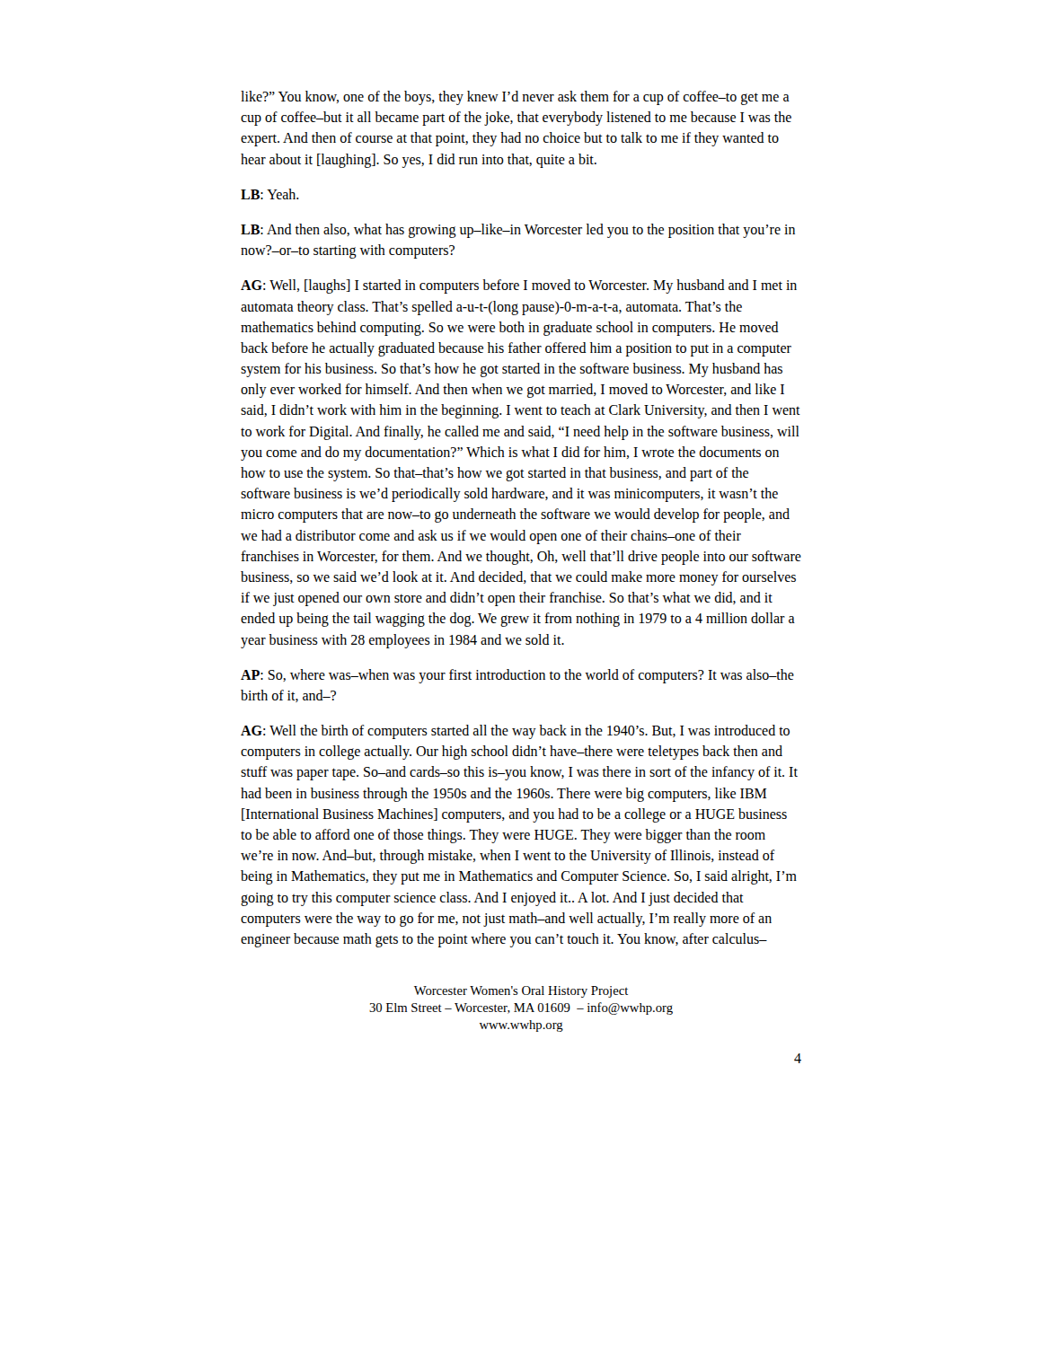like?” You know, one of the boys, they knew I’d never ask them for a cup of coffee–to get me a cup of coffee–but it all became part of the joke, that everybody listened to me because I was the expert. And then of course at that point, they had no choice but to talk to me if they wanted to hear about it [laughing]. So yes, I did run into that, quite a bit.
LB: Yeah.
LB: And then also, what has growing up–like–in Worcester led you to the position that you’re in now?–or–to starting with computers?
AG: Well, [laughs] I started in computers before I moved to Worcester. My husband and I met in automata theory class. That’s spelled a-u-t-(long pause)-0-m-a-t-a, automata. That’s the mathematics behind computing. So we were both in graduate school in computers. He moved back before he actually graduated because his father offered him a position to put in a computer system for his business. So that’s how he got started in the software business. My husband has only ever worked for himself. And then when we got married, I moved to Worcester, and like I said, I didn’t work with him in the beginning. I went to teach at Clark University, and then I went to work for Digital. And finally, he called me and said, “I need help in the software business, will you come and do my documentation?” Which is what I did for him, I wrote the documents on how to use the system. So that–that’s how we got started in that business, and part of the software business is we’d periodically sold hardware, and it was minicomputers, it wasn’t the micro computers that are now–to go underneath the software we would develop for people, and we had a distributor come and ask us if we would open one of their chains–one of their franchises in Worcester, for them. And we thought, Oh, well that’ll drive people into our software business, so we said we’d look at it. And decided, that we could make more money for ourselves if we just opened our own store and didn’t open their franchise. So that’s what we did, and it ended up being the tail wagging the dog. We grew it from nothing in 1979 to a 4 million dollar a year business with 28 employees in 1984 and we sold it.
AP: So, where was–when was your first introduction to the world of computers? It was also–the birth of it, and–?
AG: Well the birth of computers started all the way back in the 1940’s. But, I was introduced to computers in college actually. Our high school didn’t have–there were teletypes back then and stuff was paper tape. So–and cards–so this is–you know, I was there in sort of the infancy of it. It had been in business through the 1950s and the 1960s. There were big computers, like IBM [International Business Machines] computers, and you had to be a college or a HUGE business to be able to afford one of those things. They were HUGE. They were bigger than the room we’re in now. And–but, through mistake, when I went to the University of Illinois, instead of being in Mathematics, they put me in Mathematics and Computer Science. So, I said alright, I’m going to try this computer science class. And I enjoyed it.. A lot. And I just decided that computers were the way to go for me, not just math–and well actually, I’m really more of an engineer because math gets to the point where you can’t touch it. You know, after calculus–
Worcester Women's Oral History Project
30 Elm Street – Worcester, MA 01609 – info@wwhp.org
www.wwhp.org
4